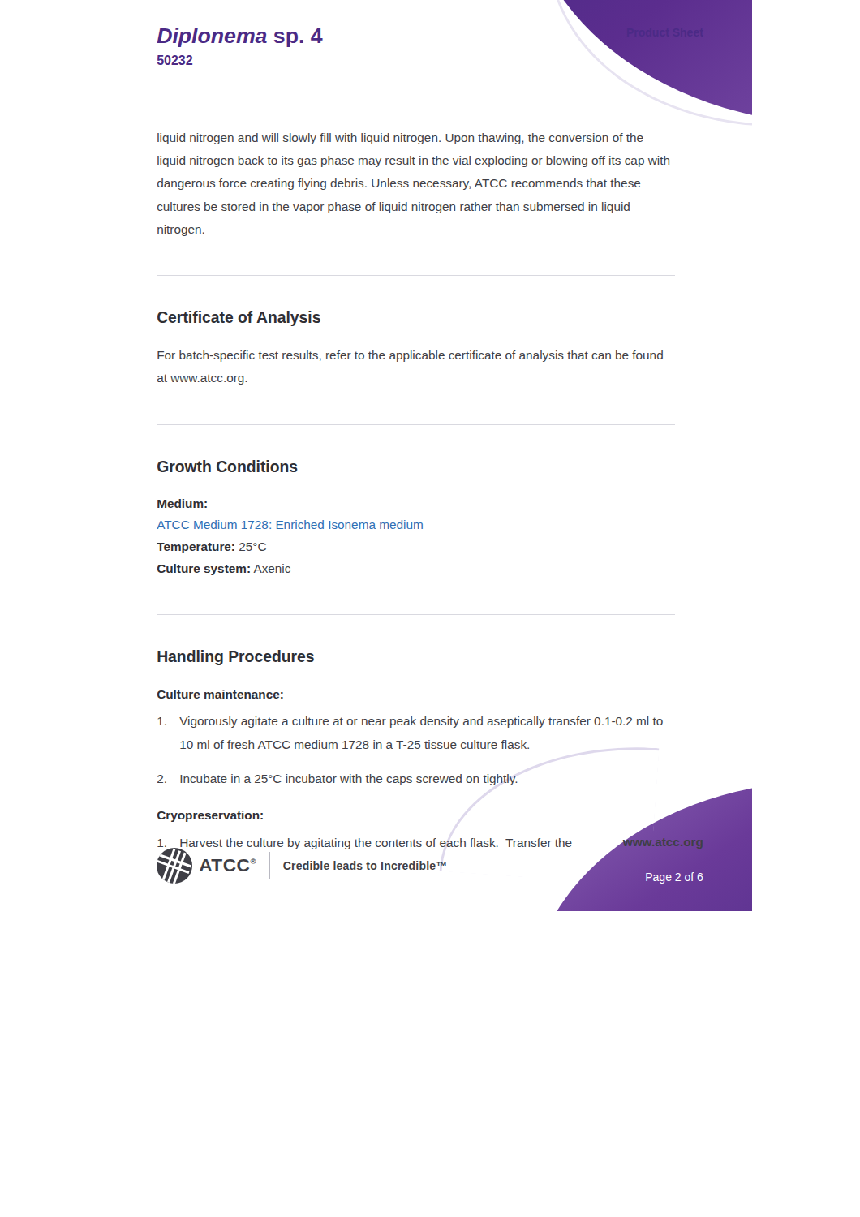Diplonema sp. 4
50232
Product Sheet
liquid nitrogen and will slowly fill with liquid nitrogen. Upon thawing, the conversion of the liquid nitrogen back to its gas phase may result in the vial exploding or blowing off its cap with dangerous force creating flying debris. Unless necessary, ATCC recommends that these cultures be stored in the vapor phase of liquid nitrogen rather than submersed in liquid nitrogen.
Certificate of Analysis
For batch-specific test results, refer to the applicable certificate of analysis that can be found at www.atcc.org.
Growth Conditions
Medium:
ATCC Medium 1728: Enriched Isonema medium
Temperature: 25°C
Culture system: Axenic
Handling Procedures
Culture maintenance:
1.
Vigorously agitate a culture at or near peak density and aseptically transfer 0.1-0.2 ml to 10 ml of fresh ATCC medium 1728 in a T-25 tissue culture flask.
2.
Incubate in a 25°C incubator with the caps screwed on tightly.
Cryopreservation:
1.
Harvest the culture by agitating the contents of each flask. Transfer the
ATCC®
Credible leads to Incredible™
www.atcc.org
Page 2 of 6